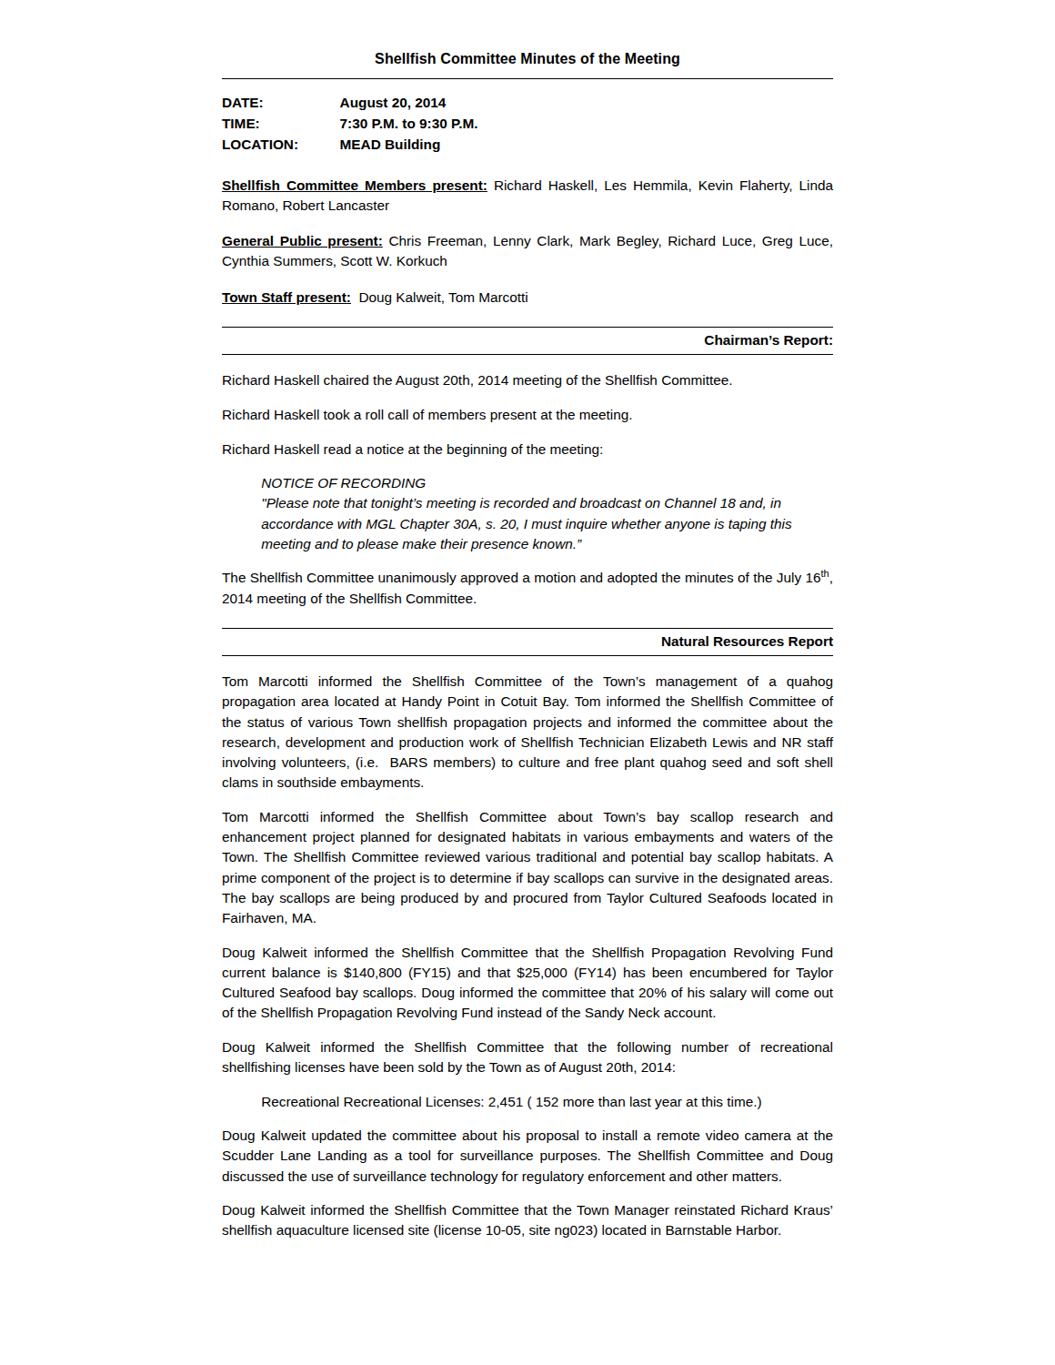Shellfish Committee Minutes of the Meeting
| DATE: | August 20, 2014 |
| TIME: | 7:30 P.M. to 9:30 P.M. |
| LOCATION: | MEAD Building |
Shellfish Committee Members present: Richard Haskell, Les Hemmila, Kevin Flaherty, Linda Romano, Robert Lancaster
General Public present: Chris Freeman, Lenny Clark, Mark Begley, Richard Luce, Greg Luce, Cynthia Summers, Scott W. Korkuch
Town Staff present: Doug Kalweit, Tom Marcotti
Chairman’s Report:
Richard Haskell chaired the August 20th, 2014 meeting of the Shellfish Committee.
Richard Haskell took a roll call of members present at the meeting.
Richard Haskell read a notice at the beginning of the meeting:
NOTICE OF RECORDING
"Please note that tonight’s meeting is recorded and broadcast on Channel 18 and, in accordance with MGL Chapter 30A, s. 20, I must inquire whether anyone is taping this meeting and to please make their presence known.”
The Shellfish Committee unanimously approved a motion and adopted the minutes of the July 16th, 2014 meeting of the Shellfish Committee.
Natural Resources Report
Tom Marcotti informed the Shellfish Committee of the Town’s management of a quahog propagation area located at Handy Point in Cotuit Bay. Tom informed the Shellfish Committee of the status of various Town shellfish propagation projects and informed the committee about the research, development and production work of Shellfish Technician Elizabeth Lewis and NR staff involving volunteers, (i.e. BARS members) to culture and free plant quahog seed and soft shell clams in southside embayments.
Tom Marcotti informed the Shellfish Committee about Town’s bay scallop research and enhancement project planned for designated habitats in various embayments and waters of the Town. The Shellfish Committee reviewed various traditional and potential bay scallop habitats. A prime component of the project is to determine if bay scallops can survive in the designated areas. The bay scallops are being produced by and procured from Taylor Cultured Seafoods located in Fairhaven, MA.
Doug Kalweit informed the Shellfish Committee that the Shellfish Propagation Revolving Fund current balance is $140,800 (FY15) and that $25,000 (FY14) has been encumbered for Taylor Cultured Seafood bay scallops. Doug informed the committee that 20% of his salary will come out of the Shellfish Propagation Revolving Fund instead of the Sandy Neck account.
Doug Kalweit informed the Shellfish Committee that the following number of recreational shellfishing licenses have been sold by the Town as of August 20th, 2014:
Recreational Recreational Licenses: 2,451 ( 152 more than last year at this time.)
Doug Kalweit updated the committee about his proposal to install a remote video camera at the Scudder Lane Landing as a tool for surveillance purposes. The Shellfish Committee and Doug discussed the use of surveillance technology for regulatory enforcement and other matters.
Doug Kalweit informed the Shellfish Committee that the Town Manager reinstated Richard Kraus’ shellfish aquaculture licensed site (license 10-05, site ng023) located in Barnstable Harbor.